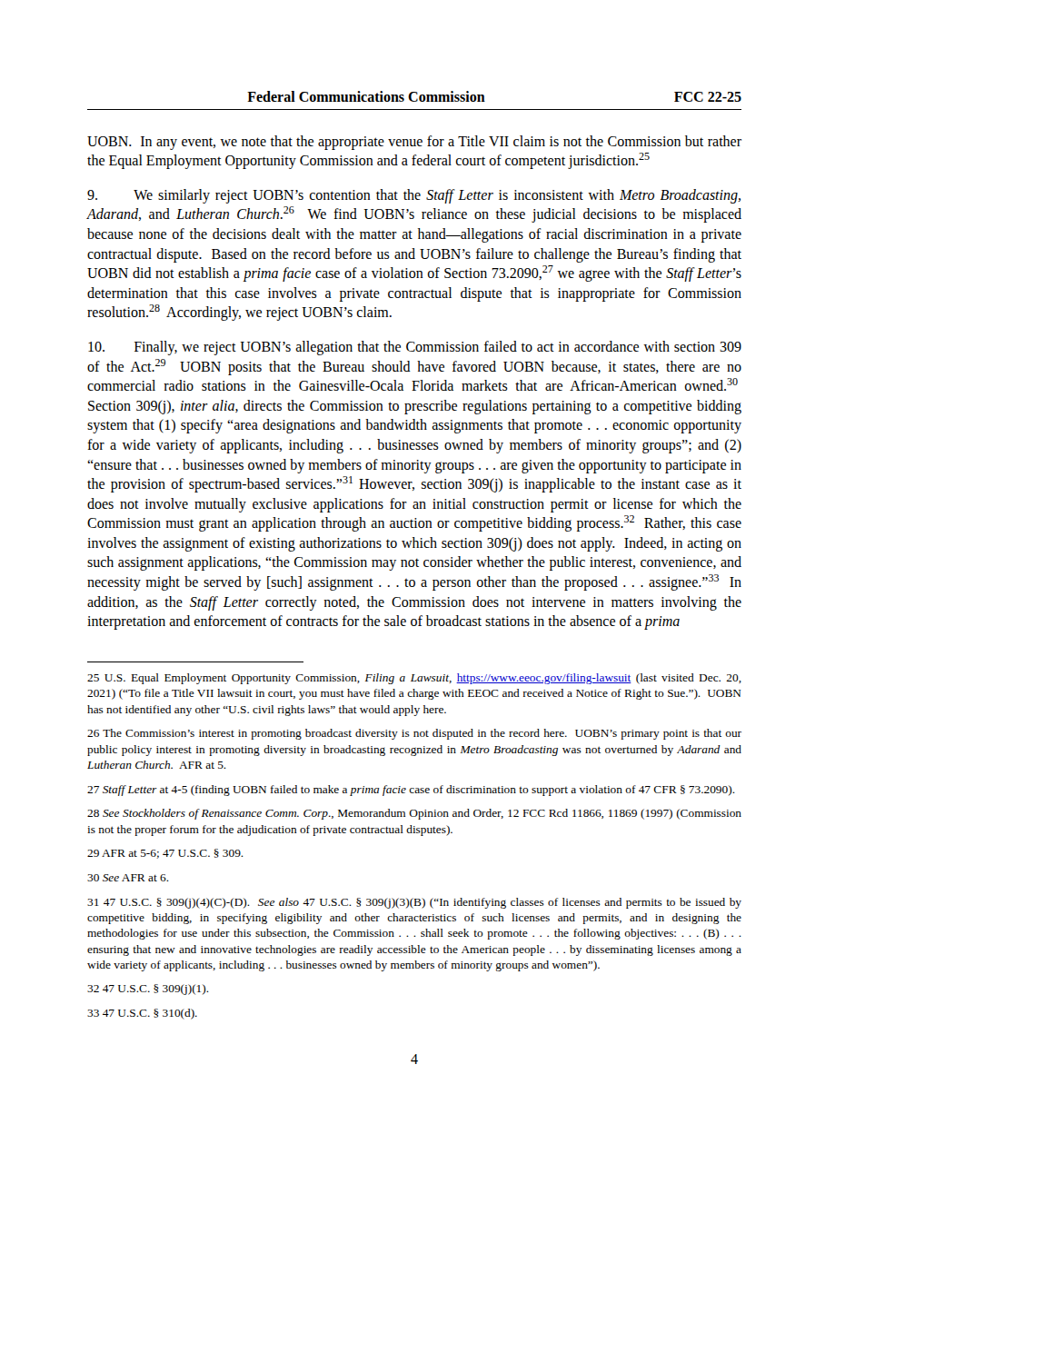Federal Communications Commission
FCC 22-25
UOBN. In any event, we note that the appropriate venue for a Title VII claim is not the Commission but rather the Equal Employment Opportunity Commission and a federal court of competent jurisdiction.25
9. We similarly reject UOBN’s contention that the Staff Letter is inconsistent with Metro Broadcasting, Adarand, and Lutheran Church.26 We find UOBN’s reliance on these judicial decisions to be misplaced because none of the decisions dealt with the matter at hand—allegations of racial discrimination in a private contractual dispute. Based on the record before us and UOBN’s failure to challenge the Bureau’s finding that UOBN did not establish a prima facie case of a violation of Section 73.2090,27 we agree with the Staff Letter’s determination that this case involves a private contractual dispute that is inappropriate for Commission resolution.28 Accordingly, we reject UOBN’s claim.
10. Finally, we reject UOBN’s allegation that the Commission failed to act in accordance with section 309 of the Act.29 UOBN posits that the Bureau should have favored UOBN because, it states, there are no commercial radio stations in the Gainesville-Ocala Florida markets that are African-American owned.30 Section 309(j), inter alia, directs the Commission to prescribe regulations pertaining to a competitive bidding system that (1) specify “area designations and bandwidth assignments that promote . . . economic opportunity for a wide variety of applicants, including . . . businesses owned by members of minority groups”; and (2) “ensure that . . . businesses owned by members of minority groups . . . are given the opportunity to participate in the provision of spectrum-based services.”31 However, section 309(j) is inapplicable to the instant case as it does not involve mutually exclusive applications for an initial construction permit or license for which the Commission must grant an application through an auction or competitive bidding process.32 Rather, this case involves the assignment of existing authorizations to which section 309(j) does not apply. Indeed, in acting on such assignment applications, “the Commission may not consider whether the public interest, convenience, and necessity might be served by [such] assignment . . . to a person other than the proposed . . . assignee.”33 In addition, as the Staff Letter correctly noted, the Commission does not intervene in matters involving the interpretation and enforcement of contracts for the sale of broadcast stations in the absence of a prima
25 U.S. Equal Employment Opportunity Commission, Filing a Lawsuit, https://www.eeoc.gov/filing-lawsuit (last visited Dec. 20, 2021) (“To file a Title VII lawsuit in court, you must have filed a charge with EEOC and received a Notice of Right to Sue.”). UOBN has not identified any other “U.S. civil rights laws” that would apply here.
26 The Commission’s interest in promoting broadcast diversity is not disputed in the record here. UOBN’s primary point is that our public policy interest in promoting diversity in broadcasting recognized in Metro Broadcasting was not overturned by Adarand and Lutheran Church. AFR at 5.
27 Staff Letter at 4-5 (finding UOBN failed to make a prima facie case of discrimination to support a violation of 47 CFR § 73.2090).
28 See Stockholders of Renaissance Comm. Corp., Memorandum Opinion and Order, 12 FCC Rcd 11866, 11869 (1997) (Commission is not the proper forum for the adjudication of private contractual disputes).
29 AFR at 5-6; 47 U.S.C. § 309.
30 See AFR at 6.
31 47 U.S.C. § 309(j)(4)(C)-(D). See also 47 U.S.C. § 309(j)(3)(B) (“In identifying classes of licenses and permits to be issued by competitive bidding, in specifying eligibility and other characteristics of such licenses and permits, and in designing the methodologies for use under this subsection, the Commission . . . shall seek to promote . . . the following objectives: . . . (B) . . . ensuring that new and innovative technologies are readily accessible to the American people . . . by disseminating licenses among a wide variety of applicants, including . . . businesses owned by members of minority groups and women”).
32 47 U.S.C. § 309(j)(1).
33 47 U.S.C. § 310(d).
4